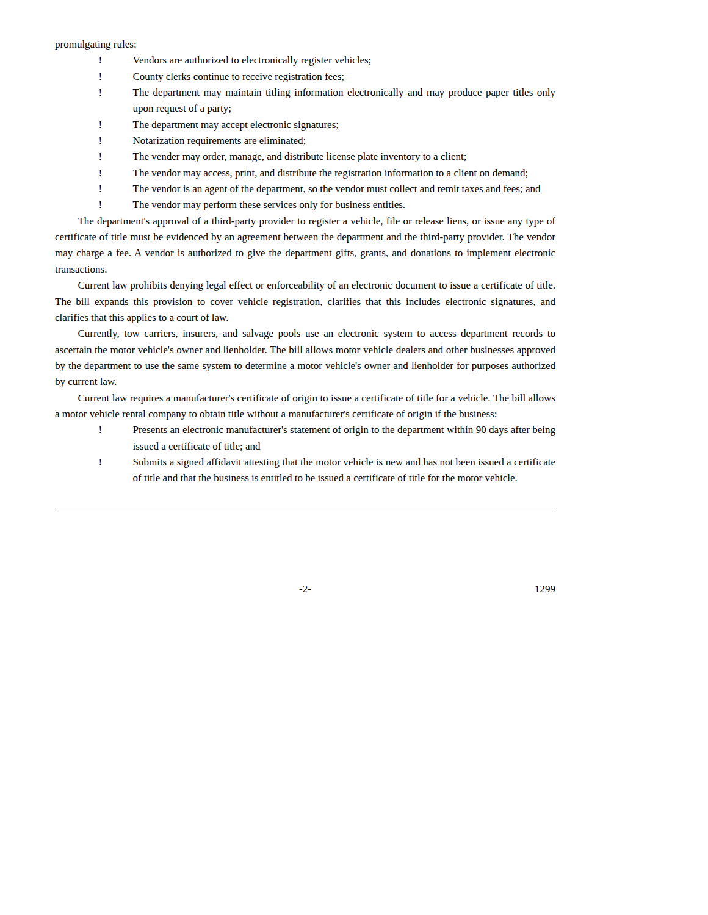promulgating rules:
Vendors are authorized to electronically register vehicles;
County clerks continue to receive registration fees;
The department may maintain titling information electronically and may produce paper titles only upon request of a party;
The department may accept electronic signatures;
Notarization requirements are eliminated;
The vender may order, manage, and distribute license plate inventory to a client;
The vendor may access, print, and distribute the registration information to a client on demand;
The vendor is an agent of the department, so the vendor must collect and remit taxes and fees; and
The vendor may perform these services only for business entities.
The department's approval of a third-party provider to register a vehicle, file or release liens, or issue any type of certificate of title must be evidenced by an agreement between the department and the third-party provider. The vendor may charge a fee. A vendor is authorized to give the department gifts, grants, and donations to implement electronic transactions.
Current law prohibits denying legal effect or enforceability of an electronic document to issue a certificate of title. The bill expands this provision to cover vehicle registration, clarifies that this includes electronic signatures, and clarifies that this applies to a court of law.
Currently, tow carriers, insurers, and salvage pools use an electronic system to access department records to ascertain the motor vehicle's owner and lienholder. The bill allows motor vehicle dealers and other businesses approved by the department to use the same system to determine a motor vehicle's owner and lienholder for purposes authorized by current law.
Current law requires a manufacturer's certificate of origin to issue a certificate of title for a vehicle. The bill allows a motor vehicle rental company to obtain title without a manufacturer's certificate of origin if the business:
Presents an electronic manufacturer's statement of origin to the department within 90 days after being issued a certificate of title; and
Submits a signed affidavit attesting that the motor vehicle is new and has not been issued a certificate of title and that the business is entitled to be issued a certificate of title for the motor vehicle.
-2-
1299